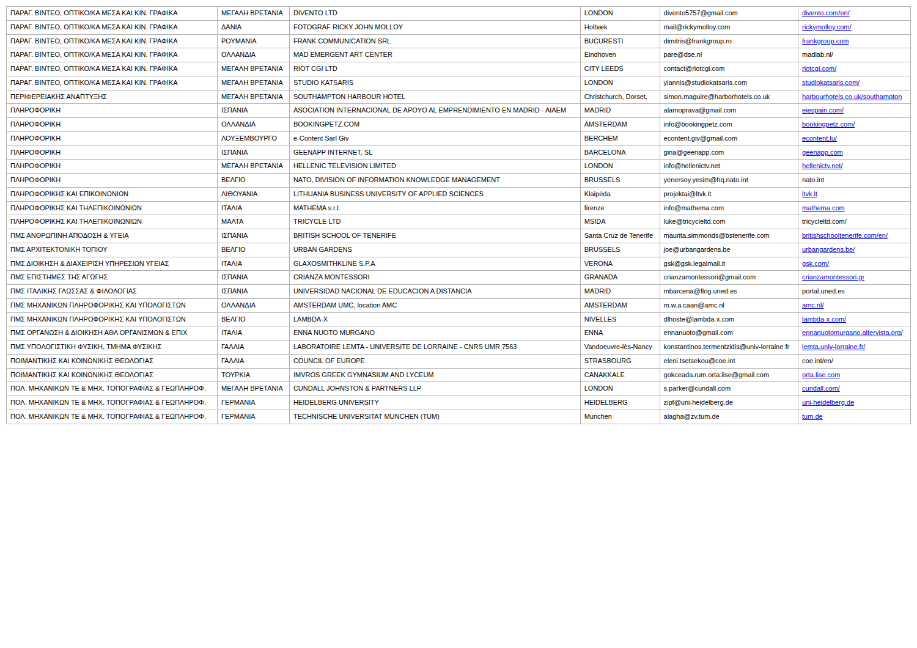| ΠΑΡΑΓ. ΒΙΝΤΕΟ, ΟΠΤΙΚΟ/ΚΑ ΜΕΣΑ ΚΑΙ ΚΙΝ. ΓΡΑΦΙΚΑ | ΜΕΓΑΛΗ ΒΡΕΤΑΝΙΑ | DIVENTO LTD | LONDON | divento5757@gmail.com | divento.com/en/ |
| ΠΑΡΑΓ. ΒΙΝΤΕΟ, ΟΠΤΙΚΟ/ΚΑ ΜΕΣΑ ΚΑΙ ΚΙΝ. ΓΡΑΦΙΚΑ | ΔΑΝΙΑ | FOTOGRAF RICKY JOHN MOLLOY | Holbæk | mail@rickymolloy.com | rickymolloy.com/ |
| ΠΑΡΑΓ. ΒΙΝΤΕΟ, ΟΠΤΙΚΟ/ΚΑ ΜΕΣΑ ΚΑΙ ΚΙΝ. ΓΡΑΦΙΚΑ | ΡΟΥΜΑΝΙΑ | FRANK COMMUNICATION SRL | BUCURESTI | dimitris@frankgroup.ro | frankgroup.com |
| ΠΑΡΑΓ. ΒΙΝΤΕΟ, ΟΠΤΙΚΟ/ΚΑ ΜΕΣΑ ΚΑΙ ΚΙΝ. ΓΡΑΦΙΚΑ | ΟΛΛΑΝΔΙΑ | MAD EMERGENT ART CENTER | Eindhoven | pare@dse.nl | madlab.nl/ |
| ΠΑΡΑΓ. ΒΙΝΤΕΟ, ΟΠΤΙΚΟ/ΚΑ ΜΕΣΑ ΚΑΙ ΚΙΝ. ΓΡΑΦΙΚΑ | ΜΕΓΑΛΗ ΒΡΕΤΑΝΙΑ | RIOT CGI LTD | CITY LEEDS | contact@riotcgi.com | riotcgi.com/ |
| ΠΑΡΑΓ. ΒΙΝΤΕΟ, ΟΠΤΙΚΟ/ΚΑ ΜΕΣΑ ΚΑΙ ΚΙΝ. ΓΡΑΦΙΚΑ | ΜΕΓΑΛΗ ΒΡΕΤΑΝΙΑ | STUDIO KATSARIS | LONDON | yiannis@studiokatsaris.com | studiokatsaris.com/ |
| ΠΕΡΙΦΕΡΕΙΑΚΗΣ ΑΝΑΠΤΥΞΗΣ | ΜΕΓΑΛΗ ΒΡΕΤΑΝΙΑ | SOUTHAMPTON HARBOUR HOTEL | Christchurch, Dorset, | simon.maguire@harborhotels.co.uk | harbourhotels.co.uk/southampton |
| ΠΛΗΡΟΦΟΡΙΚΗ | ΙΣΠΑΝΙΑ | ASOCIATION INTERNACIONAL DE APOYO AL EMPRENDIMIENTO EN MADRID - AIAEM | MADRID | alamoprava@gmail.com | eiespain.com/ |
| ΠΛΗΡΟΦΟΡΙΚΗ | ΟΛΛΑΝΔΙΑ | BOOKINGPETZ.COM | AMSTERDAM | info@bookingpetz.com | bookingpetz.com/ |
| ΠΛΗΡΟΦΟΡΙΚΗ | ΛΟΥΞΕΜΒΟΥΡΓΟ | e-Content Sarl Giv | BERCHEM | econtent.giv@gmail.com | econtent.lu/ |
| ΠΛΗΡΟΦΟΡΙΚΗ | ΙΣΠΑΝΙΑ | GEENAPP INTERNET, SL | BARCELONA | gina@geenapp.com | geenapp.com |
| ΠΛΗΡΟΦΟΡΙΚΗ | ΜΕΓΑΛΗ ΒΡΕΤΑΝΙΑ | HELLENIC TELEVISION LIMITED | LONDON | info@hellenictv.net | hellenictv.net/ |
| ΠΛΗΡΟΦΟΡΙΚΗ | ΒΕΛΓΙΟ | NATO, DIVISION OF INFORMATION KNOWLEDGE MANAGEMENT | BRUSSELS | yenersoy.yesim@hq.nato.int | nato.int |
| ΠΛΗΡΟΦΟΡΙΚΗΣ ΚΑΙ ΕΠΙΚΟΙΝΩΝΙΩΝ | ΛΙΘΟΥΑΝΙΑ | LITHUANIA BUSINESS UNIVERSITY OF APPLIED SCIENCES | Klaipėda | projektai@ltvk.lt | ltvk.lt |
| ΠΛΗΡΟΦΟΡΙΚΗΣ ΚΑΙ ΤΗΛΕΠΙΚΟΙΝΩΝΙΩΝ | ΙΤΑΛΙΑ | MATHEMA s.r.l. | firenze | info@mathema.com | mathema.com |
| ΠΛΗΡΟΦΟΡΙΚΗΣ ΚΑΙ ΤΗΛΕΠΙΚΟΙΝΩΝΙΩΝ | ΜΑΛΤΑ | TRICYCLE LTD | MSIDA | luke@tricycleltd.com | tricycleltd.com/ |
| ΠΜΣ ΑΝΘΡΩΠΙΝΗ ΑΠΟΔΟΣΗ & ΥΓΕΙΑ | ΙΣΠΑΝΙΑ | BRITISH SCHOOL OF TENERIFE | Santa Cruz de Tenerife | maurita.simmonds@bstenerife.com | britishschooltenerife.com/en/ |
| ΠΜΣ ΑΡΧΙΤΕΚΤΟΝΙΚΗ ΤΟΠΙΟΥ | ΒΕΛΓΙΟ | URBAN GARDENS | BRUSSELS | joe@urbangardens.be | urbangardens.be/ |
| ΠΜΣ ΔΙΟΙΚΗΣΗ & ΔΙΑΧΕΙΡΙΣΗ ΥΠΗΡΕΣΙΩΝ ΥΓΕΙΑΣ | ΙΤΑΛΙΑ | GLAXOSMITHKLINE S.P.A | VERONA | gsk@gsk.legalmail.it | gsk.com/ |
| ΠΜΣ ΕΠΙΣΤΗΜΕΣ ΤΗΣ ΑΓΩΓΗΣ | ΙΣΠΑΝΙΑ | CRIANZA MONTESSORI | GRANADA | crianzamontessori@gmail.com | crianzamontessori.gr |
| ΠΜΣ ΙΤΑΛΙΚΗΣ ΓΛΩΣΣΑΣ & ΦΙΛΟΛΟΓΙΑΣ | ΙΣΠΑΝΙΑ | UNIVERSIDAD NACIONAL DE EDUCACION A DISTANCIA | MADRID | mbarcena@flog.uned.es | portal.uned.es |
| ΠΜΣ ΜΗΧΑΝΙΚΩΝ ΠΛΗΡΟΦΟΡΙΚΗΣ ΚΑΙ ΥΠΟΛΟΓΙΣΤΩΝ | ΟΛΛΑΝΔΙΑ | AMSTERDAM UMC, location AMC | AMSTERDAM | m.w.a.caan@amc.nl | amc.nl/ |
| ΠΜΣ ΜΗΧΑΝΙΚΩΝ ΠΛΗΡΟΦΟΡΙΚΗΣ ΚΑΙ ΥΠΟΛΟΓΙΣΤΩΝ | ΒΕΛΓΙΟ | LAMBDA-X | NIVELLES | dlhoste@lambda-x.com | lambda-x.com/ |
| ΠΜΣ ΟΡΓΑΝΩΣΗ & ΔΙΟΙΚΗΣΗ ΑΘΛ ΟΡΓΑΝΙΣΜΩΝ & ΕΠΙΧ | ΙΤΑΛΙΑ | ENNA NUOTO MURGANO | ENNA | ennanuoto@gmail.com | ennanuotomurgano.altervista.org/ |
| ΠΜΣ ΥΠΟΛΟΓΙΣΤΙΚΗ ΦΥΣΙΚΗ, ΤΜΗΜΑ ΦΥΣΙΚΗΣ | ΓΑΛΛΙΑ | LABORATOIRE LEMTA - UNIVERSITE DE LORRAINE - CNRS UMR 7563 | Vandoeuvre-lès-Nancy | konstantinos.termentzidis@univ-lorraine.fr | lemta.univ-lorraine.fr/ |
| ΠΟΙΜΑΝΤΙΚΗΣ ΚΑΙ ΚΟΙΝΩΝΙΚΗΣ ΘΕΟΛΟΓΙΑΣ | ΓΑΛΛΙΑ | COUNCIL OF EUROPE | STRASBOURG | eleni.tsetsekou@coe.int | coe.int/en/ |
| ΠΟΙΜΑΝΤΙΚΗΣ ΚΑΙ ΚΟΙΝΩΝΙΚΗΣ ΘΕΟΛΟΓΙΑΣ | ΤΟΥΡΚΙΑ | IMVROS GREEK GYMNASIUM AND LYCEUM | CANAKKALE | gokceada.rum.orta.lise@gmail.com | orta.lise.com |
| ΠΟΛ. ΜΗΧΑΝΙΚΩΝ ΤΕ & ΜΗΧ. ΤΟΠΟΓΡΑΦΙΑΣ & ΓΕΩΠΛΗΡΟΦ. | ΜΕΓΑΛΗ ΒΡΕΤΑΝΙΑ | CUNDALL JOHNSTON & PARTNERS LLP | LONDON | s.parker@cundall.com | cundall.com/ |
| ΠΟΛ. ΜΗΧΑΝΙΚΩΝ ΤΕ & ΜΗΧ. ΤΟΠΟΓΡΑΦΙΑΣ & ΓΕΩΠΛΗΡΟΦ. | ΓΕΡΜΑΝΙΑ | HEIDELBERG UNIVERSITY | HEIDELBERG | zipf@uni-heidelberg.de | uni-heidelberg.de |
| ΠΟΛ. ΜΗΧΑΝΙΚΩΝ ΤΕ & ΜΗΧ. ΤΟΠΟΓΡΑΦΙΑΣ & ΓΕΩΠΛΗΡΟΦ. | ΓΕΡΜΑΝΙΑ | TECHNISCHE UNIVERSITAT MUNCHEN (TUM) | Munchen | alagha@zv.tum.de | tum.de |